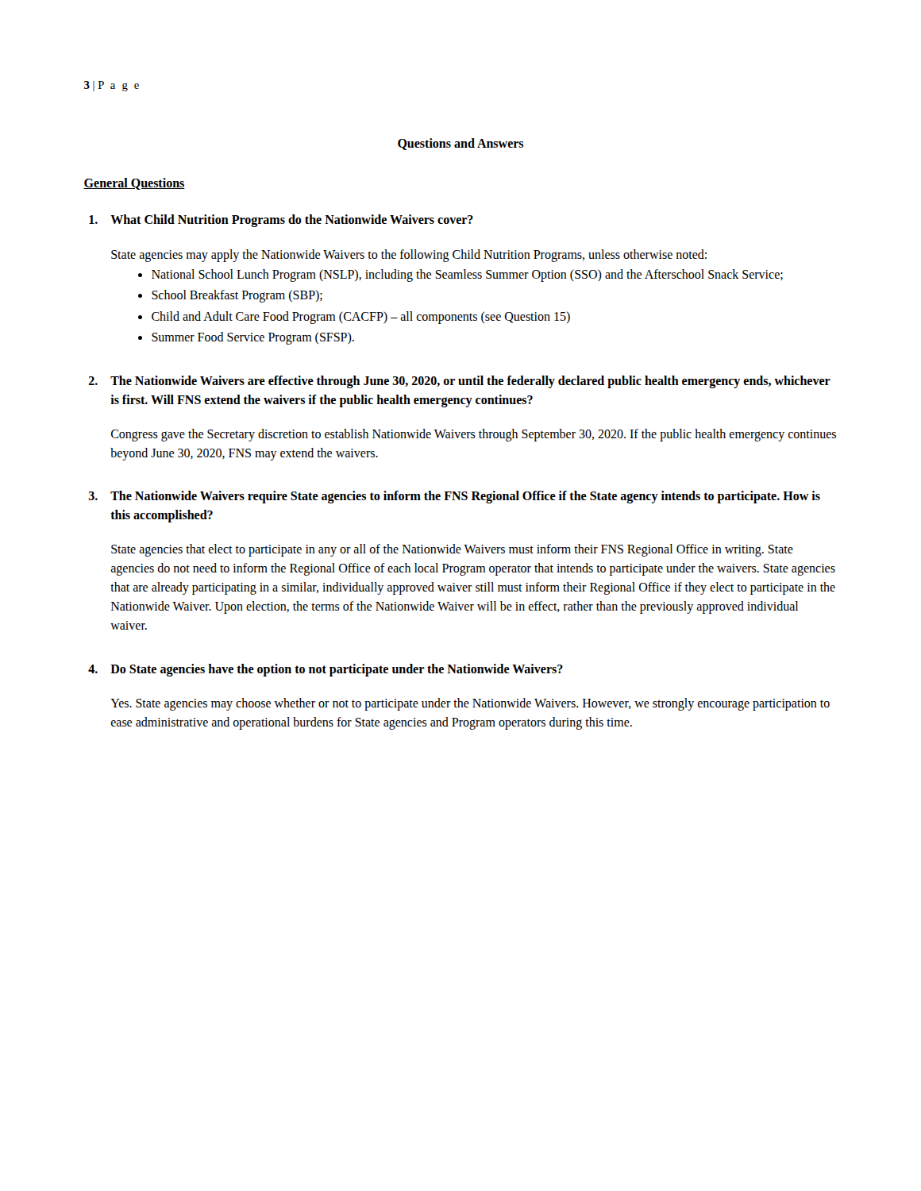3 | P a g e
Questions and Answers
General Questions
What Child Nutrition Programs do the Nationwide Waivers cover?
State agencies may apply the Nationwide Waivers to the following Child Nutrition Programs, unless otherwise noted:
National School Lunch Program (NSLP), including the Seamless Summer Option (SSO) and the Afterschool Snack Service;
School Breakfast Program (SBP);
Child and Adult Care Food Program (CACFP) – all components (see Question 15)
Summer Food Service Program (SFSP).
The Nationwide Waivers are effective through June 30, 2020, or until the federally declared public health emergency ends, whichever is first. Will FNS extend the waivers if the public health emergency continues?
Congress gave the Secretary discretion to establish Nationwide Waivers through September 30, 2020. If the public health emergency continues beyond June 30, 2020, FNS may extend the waivers.
The Nationwide Waivers require State agencies to inform the FNS Regional Office if the State agency intends to participate. How is this accomplished?
State agencies that elect to participate in any or all of the Nationwide Waivers must inform their FNS Regional Office in writing. State agencies do not need to inform the Regional Office of each local Program operator that intends to participate under the waivers. State agencies that are already participating in a similar, individually approved waiver still must inform their Regional Office if they elect to participate in the Nationwide Waiver. Upon election, the terms of the Nationwide Waiver will be in effect, rather than the previously approved individual waiver.
Do State agencies have the option to not participate under the Nationwide Waivers?
Yes. State agencies may choose whether or not to participate under the Nationwide Waivers. However, we strongly encourage participation to ease administrative and operational burdens for State agencies and Program operators during this time.